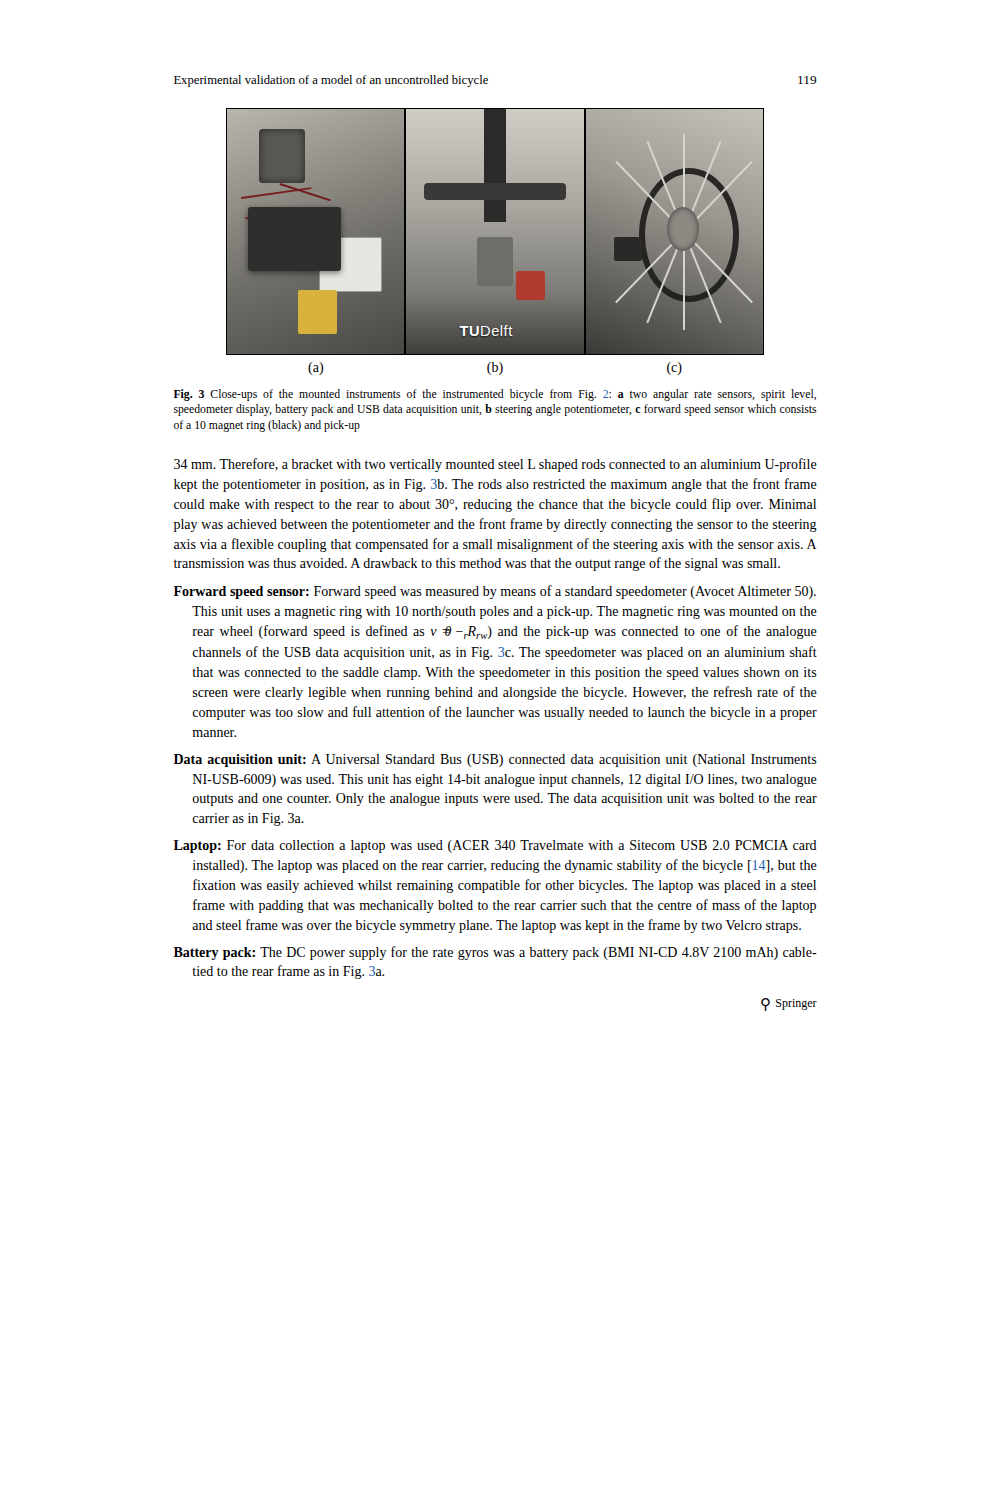Experimental validation of a model of an uncontrolled bicycle 119
TUDelft
(a) (b) (c)
Fig. 3 Close-ups of the mounted instruments of the instrumented bicycle from Fig. 2: a two angular rate sensors, spirit level, speedometer display, battery pack and USB data acquisition unit, b steering angle potentiometer, c forward speed sensor which consists of a 10 magnet ring (black) and pick-up
34 mm. Therefore, a bracket with two vertically mounted steel L shaped rods connected to an aluminium U-profile kept the potentiometer in position, as in Fig. 3b. The rods also restricted the maximum angle that the front frame could make with respect to the rear to about 30°, reducing the chance that the bicycle could flip over. Minimal play was achieved between the potentiometer and the front frame by directly connecting the sensor to the steering axis via a flexible coupling that compensated for a small misalignment of the steering axis with the sensor axis. A transmission was thus avoided. A drawback to this method was that the output range of the signal was small.
Forward speed sensor: Forward speed was measured by means of a standard speedometer (Avocet Altimeter 50). This unit uses a magnetic ring with 10 north/south poles and a pick-up. The magnetic ring was mounted on the rear wheel (forward speed is defined as v = −θrRrw) and the pick-up was connected to one of the analogue channels of the USB data acquisition unit, as in Fig. 3c. The speedometer was placed on an aluminium shaft that was connected to the saddle clamp. With the speedometer in this position the speed values shown on its screen were clearly legible when running behind and alongside the bicycle. However, the refresh rate of the computer was too slow and full attention of the launcher was usually needed to launch the bicycle in a proper manner.
Data acquisition unit: A Universal Standard Bus (USB) connected data acquisition unit (National Instruments NI-USB-6009) was used. This unit has eight 14-bit analogue input channels, 12 digital I/O lines, two analogue outputs and one counter. Only the analogue inputs were used. The data acquisition unit was bolted to the rear carrier as in Fig. 3a.
Laptop: For data collection a laptop was used (ACER 340 Travelmate with a Sitecom USB 2.0 PCMCIA card installed). The laptop was placed on the rear carrier, reducing the dynamic stability of the bicycle [14], but the fixation was easily achieved whilst remaining compatible for other bicycles. The laptop was placed in a steel frame with padding that was mechanically bolted to the rear carrier such that the centre of mass of the laptop and steel frame was over the bicycle symmetry plane. The laptop was kept in the frame by two Velcro straps.
Battery pack: The DC power supply for the rate gyros was a battery pack (BMI NI-CD 4.8V 2100 mAh) cable-tied to the rear frame as in Fig. 3a.
⚲ Springer